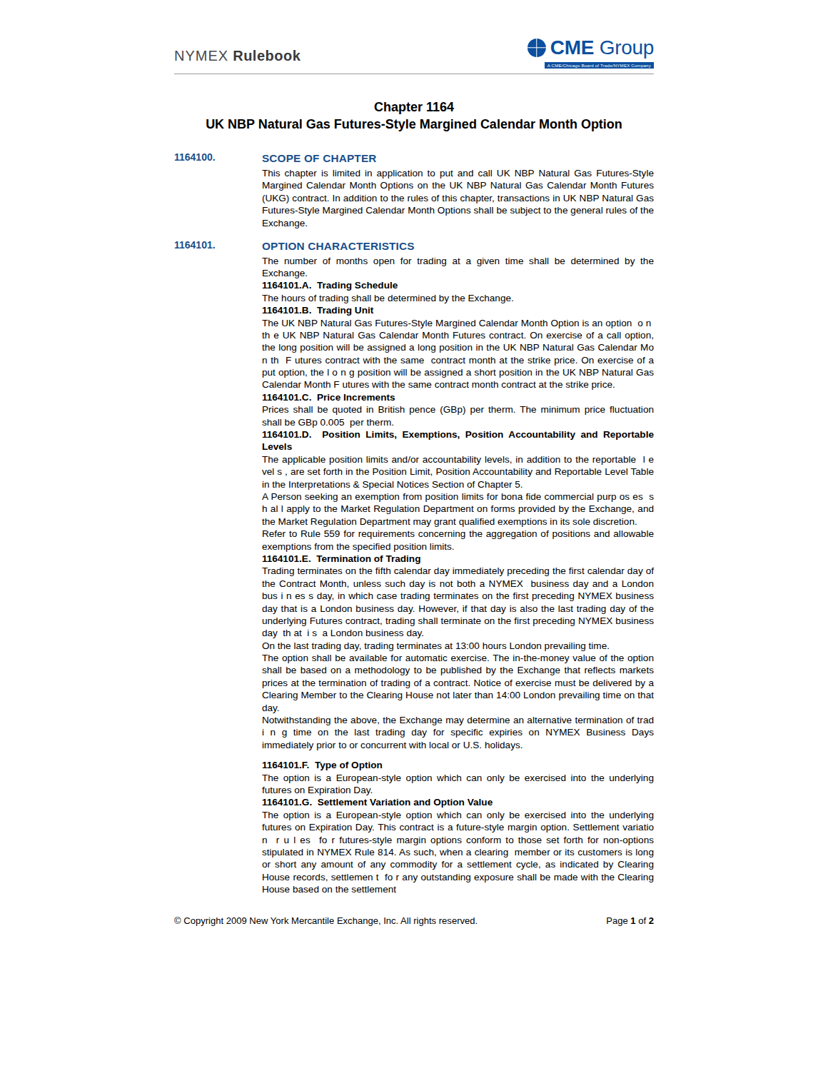NYMEX Rulebook
CME Group
A CME/Chicago Board of Trade/NYMEX Company
Chapter 1164
UK NBP Natural Gas Futures-Style Margined Calendar Month Option
1164100.
SCOPE OF CHAPTER
This chapter is limited in application to put and call UK NBP Natural Gas Futures-Style Margined Calendar Month Options on the UK NBP Natural Gas Calendar Month Futures (UKG) contract. In addition to the rules of this chapter, transactions in UK NBP Natural Gas Futures-Style Margined Calendar Month Options shall be subject to the general rules of the Exchange.
1164101.
OPTION CHARACTERISTICS
The number of months open for trading at a given time shall be determined by the Exchange.
1164101.A. Trading Schedule
The hours of trading shall be determined by the Exchange.
1164101.B. Trading Unit
The UK NBP Natural Gas Futures-Style Margined Calendar Month Option is an option o n th e UK NBP Natural Gas Calendar Month Futures contract. On exercise of a call option, the long position will be assigned a long position in the UK NBP Natural Gas Calendar Mo n th F utures contract with the same contract month at the strike price. On exercise of a put option, the l o n g position will be assigned a short position in the UK NBP Natural Gas Calendar Month F utures with the same contract month contract at the strike price.
1164101.C. Price Increments
Prices shall be quoted in British pence (GBp) per therm. The minimum price fluctuation shall be GBp 0.005 per therm.
1164101.D. Position Limits, Exemptions, Position Accountability and Reportable Levels
The applicable position limits and/or accountability levels, in addition to the reportable l e vel s , are set forth in the Position Limit, Position Accountability and Reportable Level Table in the Interpretations & Special Notices Section of Chapter 5.
A Person seeking an exemption from position limits for bona fide commercial purp os es s h al l apply to the Market Regulation Department on forms provided by the Exchange, and the Market Regulation Department may grant qualified exemptions in its sole discretion.
Refer to Rule 559 for requirements concerning the aggregation of positions and allowable exemptions from the specified position limits.
1164101.E. Termination of Trading
Trading terminates on the fifth calendar day immediately preceding the first calendar day of the Contract Month, unless such day is not both a NYMEX business day and a London bus i n es s day, in which case trading terminates on the first preceding NYMEX business day that is a London business day. However, if that day is also the last trading day of the underlying Futures contract, trading shall terminate on the first preceding NYMEX business day th at i s a London business day.
On the last trading day, trading terminates at 13:00 hours London prevailing time.
The option shall be available for automatic exercise. The in-the-money value of the option shall be based on a methodology to be published by the Exchange that reflects markets prices at the termination of trading of a contract. Notice of exercise must be delivered by a Clearing Member to the Clearing House not later than 14:00 London prevailing time on that day.
Notwithstanding the above, the Exchange may determine an alternative termination of trad i n g time on the last trading day for specific expiries on NYMEX Business Days immediately prior to or concurrent with local or U.S. holidays.
1164101.F. Type of Option
The option is a European-style option which can only be exercised into the underlying futures on Expiration Day.
1164101.G. Settlement Variation and Option Value
The option is a European-style option which can only be exercised into the underlying futures on Expiration Day. This contract is a future-style margin option. Settlement variatio n r u l es fo r futures-style margin options conform to those set forth for non-options stipulated in NYMEX Rule 814. As such, when a clearing member or its customers is long or short any amount of any commodity for a settlement cycle, as indicated by Clearing House records, settlemen t fo r any outstanding exposure shall be made with the Clearing House based on the settlement
© Copyright 2009 New York Mercantile Exchange, Inc. All rights reserved.
Page 1 of 2